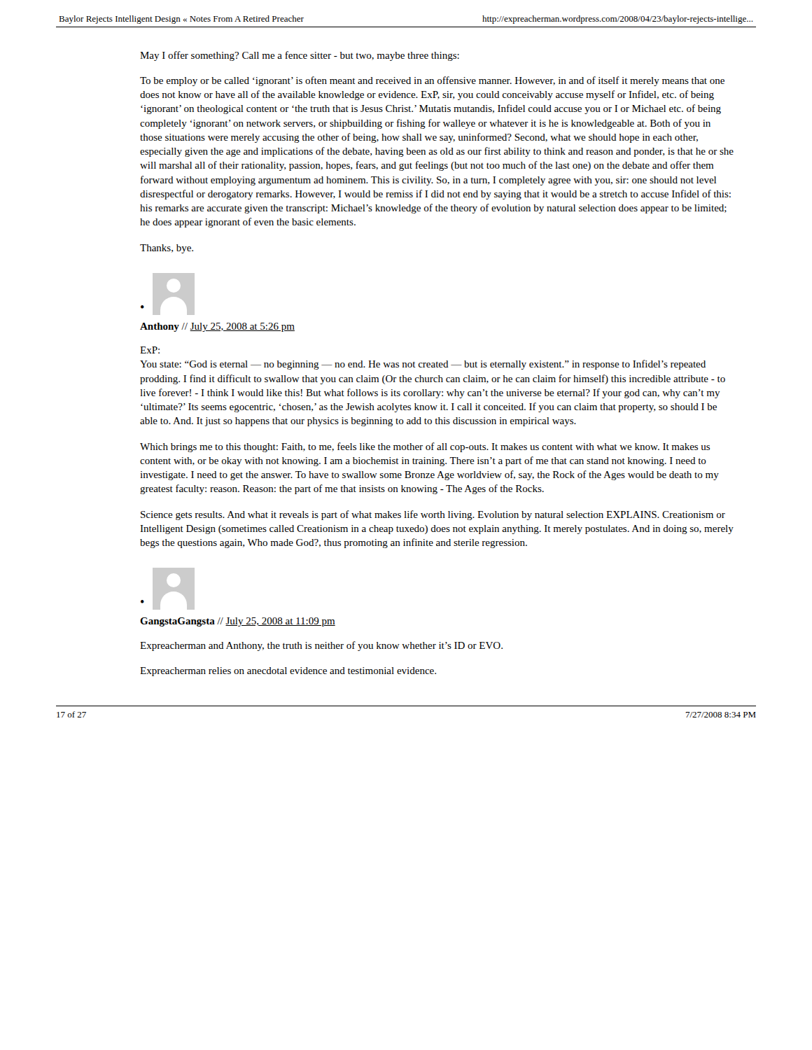Baylor Rejects Intelligent Design « Notes From A Retired Preacher http://expreacherman.wordpress.com/2008/04/23/baylor-rejects-intellige...
May I offer something? Call me a fence sitter - but two, maybe three things:
To be employ or be called ‘ignorant’ is often meant and received in an offensive manner. However, in and of itself it merely means that one does not know or have all of the available knowledge or evidence. ExP, sir, you could conceivably accuse myself or Infidel, etc. of being ‘ignorant’ on theological content or ‘the truth that is Jesus Christ.’ Mutatis mutandis, Infidel could accuse you or I or Michael etc. of being completely ‘ignorant’ on network servers, or shipbuilding or fishing for walleye or whatever it is he is knowledgeable at. Both of you in those situations were merely accusing the other of being, how shall we say, uninformed? Second, what we should hope in each other, especially given the age and implications of the debate, having been as old as our first ability to think and reason and ponder, is that he or she will marshal all of their rationality, passion, hopes, fears, and gut feelings (but not too much of the last one) on the debate and offer them forward without employing argumentum ad hominem. This is civility. So, in a turn, I completely agree with you, sir: one should not level disrespectful or derogatory remarks. However, I would be remiss if I did not end by saying that it would be a stretch to accuse Infidel of this: his remarks are accurate given the transcript: Michael’s knowledge of the theory of evolution by natural selection does appear to be limited; he does appear ignorant of even the basic elements.
Thanks, bye.
•
Anthony // July 25, 2008 at 5:26 pm
ExP:
You state: “God is eternal — no beginning — no end. He was not created — but is eternally existent.” in response to Infidel’s repeated prodding. I find it difficult to swallow that you can claim (Or the church can claim, or he can claim for himself) this incredible attribute - to live forever! - I think I would like this! But what follows is its corollary: why can’t the universe be eternal? If your god can, why can’t my ‘ultimate?’ Its seems egocentric, ‘chosen,’ as the Jewish acolytes know it. I call it conceited. If you can claim that property, so should I be able to. And. It just so happens that our physics is beginning to add to this discussion in empirical ways.
Which brings me to this thought: Faith, to me, feels like the mother of all cop-outs. It makes us content with what we know. It makes us content with, or be okay with not knowing. I am a biochemist in training. There isn’t a part of me that can stand not knowing. I need to investigate. I need to get the answer. To have to swallow some Bronze Age worldview of, say, the Rock of the Ages would be death to my greatest faculty: reason. Reason: the part of me that insists on knowing - The Ages of the Rocks.
Science gets results. And what it reveals is part of what makes life worth living. Evolution by natural selection EXPLAINS. Creationism or Intelligent Design (sometimes called Creationism in a cheap tuxedo) does not explain anything. It merely postulates. And in doing so, merely begs the questions again, Who made God?, thus promoting an infinite and sterile regression.
•
GangstaGangsta // July 25, 2008 at 11:09 pm
Expreacherman and Anthony, the truth is neither of you know whether it’s ID or EVO.
Expreacherman relies on anecdotal evidence and testimonial evidence.
17 of 27 7/27/2008 8:34 PM